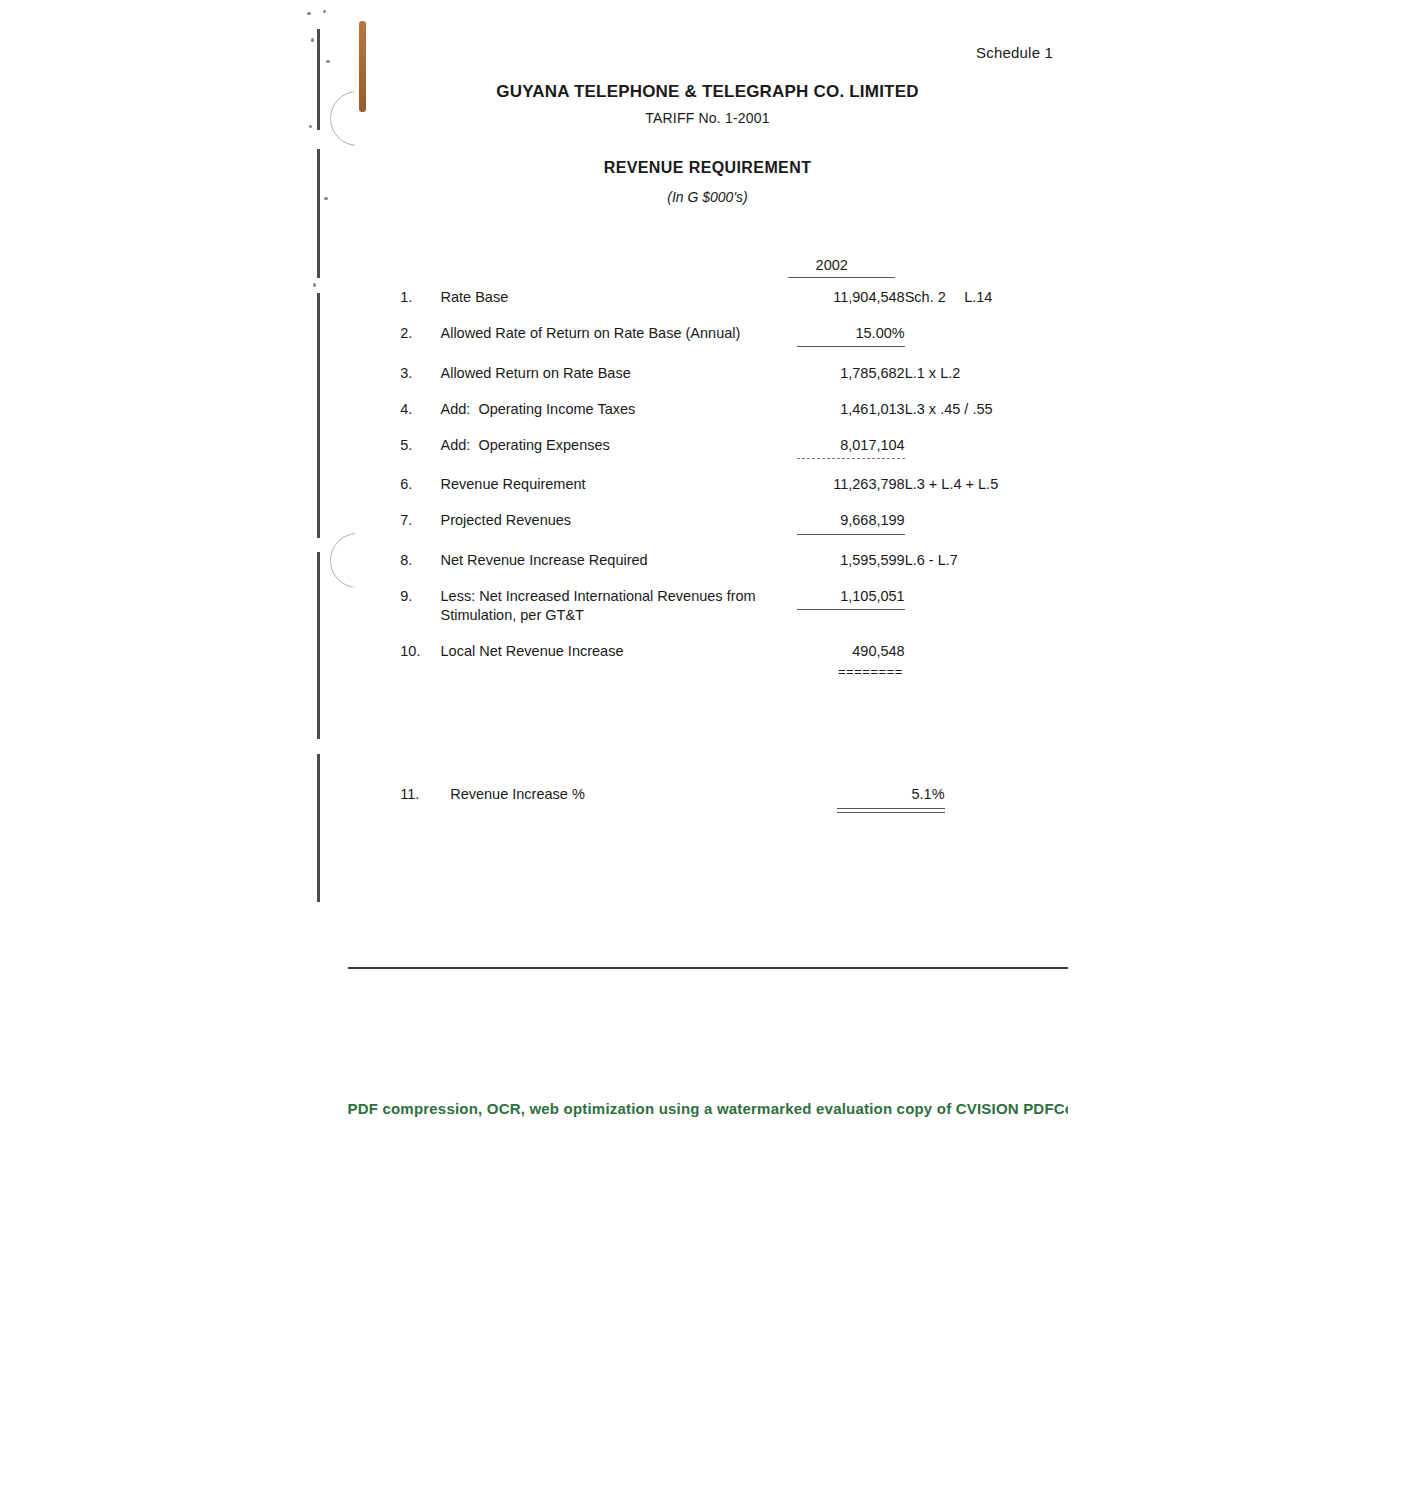Schedule 1
GUYANA TELEPHONE & TELEGRAPH CO. LIMITED
TARIFF No. 1-2001
REVENUE REQUIREMENT
(In G $000's)
| | | 2002 | |
| 1. | Rate Base | 11,904,548 | Sch. 2 L.14 |
| 2. | Allowed Rate of Return on Rate Base (Annual) | 15.00% | |
| 3. | Allowed Return on Rate Base | 1,785,682 | L.1 x L.2 |
| 4. | Add: Operating Income Taxes | 1,461,013 | L.3 x .45 / .55 |
| 5. | Add: Operating Expenses | 8,017,104 | |
| 6. | Revenue Requirement | 11,263,798 | L.3 + L.4 + L.5 |
| 7. | Projected Revenues | 9,668,199 | |
| 8. | Net Revenue Increase Required | 1,595,599 | L.6 - L.7 |
| 9. | Less: Net Increased International Revenues from Stimulation, per GT&T | 1,105,051 | |
| 10. | Local Net Revenue Increase | 490,548 ======== | |
| 11. | Revenue Increase % | 5.1% |
PDF compression, OCR, web optimization using a watermarked evaluation copy of CVISION PDFCompressor